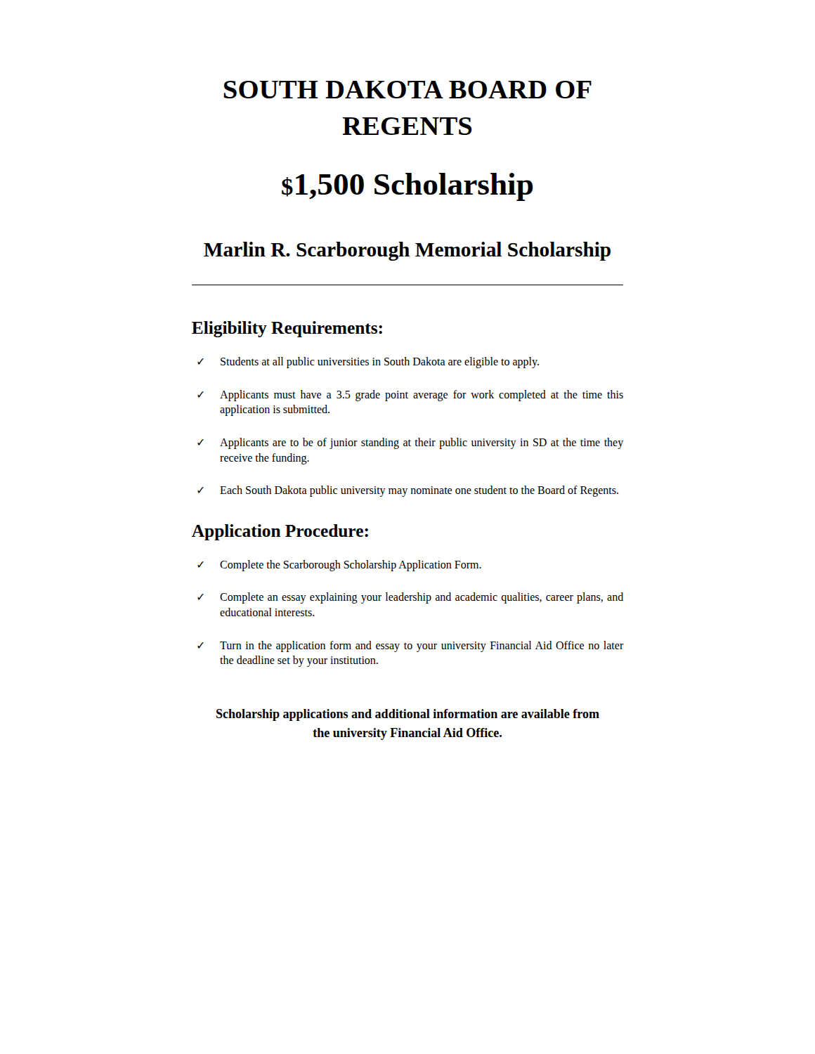SOUTH DAKOTA BOARD OF REGENTS
$1,500 Scholarship
Marlin R. Scarborough Memorial Scholarship
Eligibility Requirements:
Students at all public universities in South Dakota are eligible to apply.
Applicants must have a 3.5 grade point average for work completed at the time this application is submitted.
Applicants are to be of junior standing at their public university in SD at the time they receive the funding.
Each South Dakota public university may nominate one student to the Board of Regents.
Application Procedure:
Complete the Scarborough Scholarship Application Form.
Complete an essay explaining your leadership and academic qualities, career plans, and educational interests.
Turn in the application form and essay to your university Financial Aid Office no later the deadline set by your institution.
Scholarship applications and additional information are available from
the university Financial Aid Office.